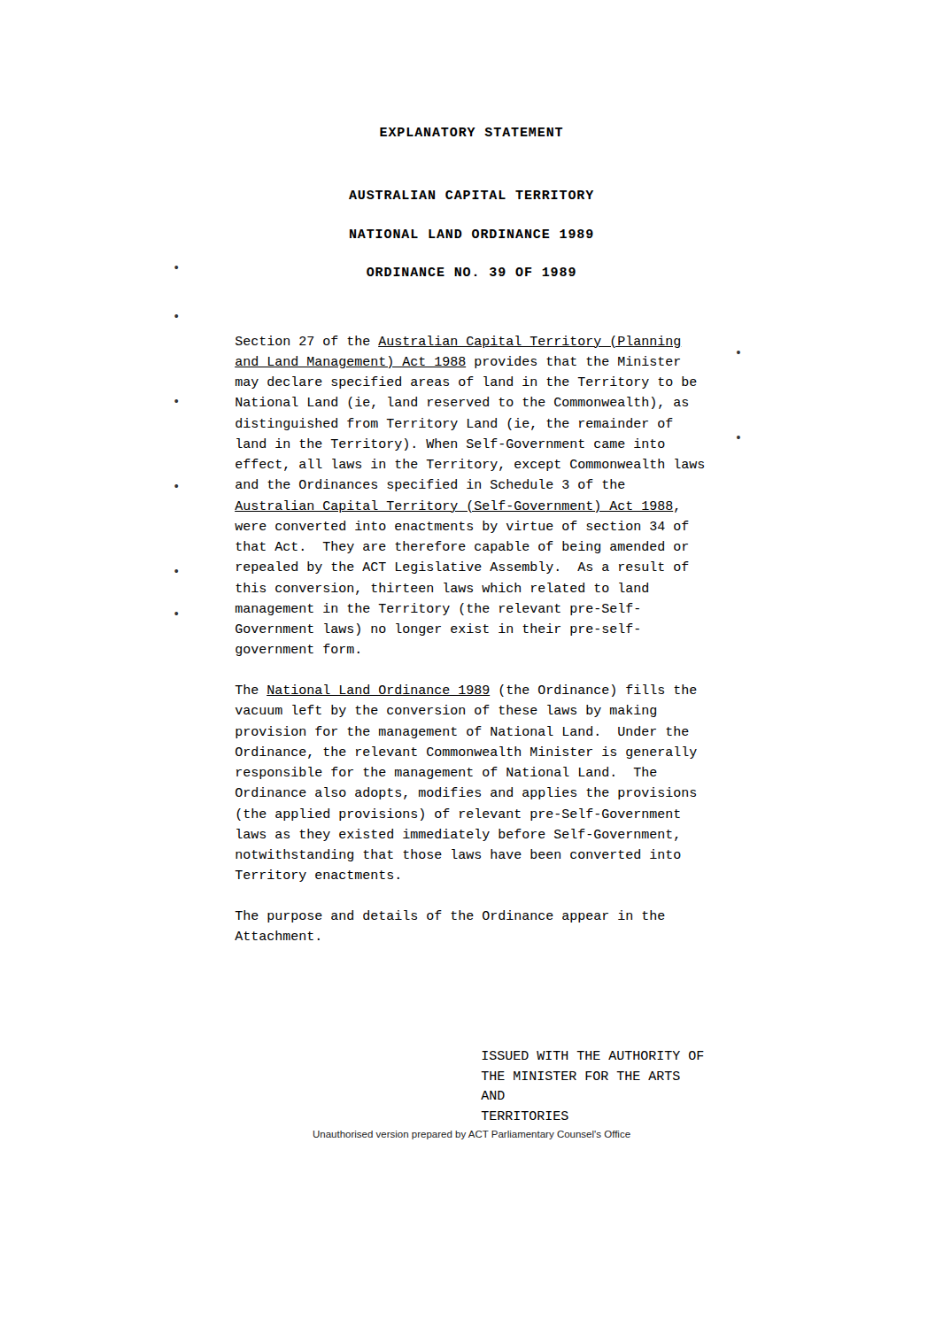• • • • • • • •
EXPLANATORY STATEMENT
AUSTRALIAN CAPITAL TERRITORY
NATIONAL LAND ORDINANCE 1989
ORDINANCE NO. 39 OF 1989
Section 27 of the Australian Capital Territory (Planning and Land Management) Act 1988 provides that the Minister may declare specified areas of land in the Territory to be National Land (ie, land reserved to the Commonwealth), as distinguished from Territory Land (ie, the remainder of land in the Territory). When Self-Government came into effect, all laws in the Territory, except Commonwealth laws and the Ordinances specified in Schedule 3 of the Australian Capital Territory (Self-Government) Act 1988, were converted into enactments by virtue of section 34 of that Act. They are therefore capable of being amended or repealed by the ACT Legislative Assembly. As a result of this conversion, thirteen laws which related to land management in the Territory (the relevant pre-Self-Government laws) no longer exist in their pre-self-government form.
The National Land Ordinance 1989 (the Ordinance) fills the vacuum left by the conversion of these laws by making provision for the management of National Land. Under the Ordinance, the relevant Commonwealth Minister is generally responsible for the management of National Land. The Ordinance also adopts, modifies and applies the provisions (the applied provisions) of relevant pre-Self-Government laws as they existed immediately before Self-Government, notwithstanding that those laws have been converted into Territory enactments.
The purpose and details of the Ordinance appear in the Attachment.
ISSUED WITH THE AUTHORITY OF
THE MINISTER FOR THE ARTS AND
TERRITORIES
Unauthorised version prepared by ACT Parliamentary Counsel's Office